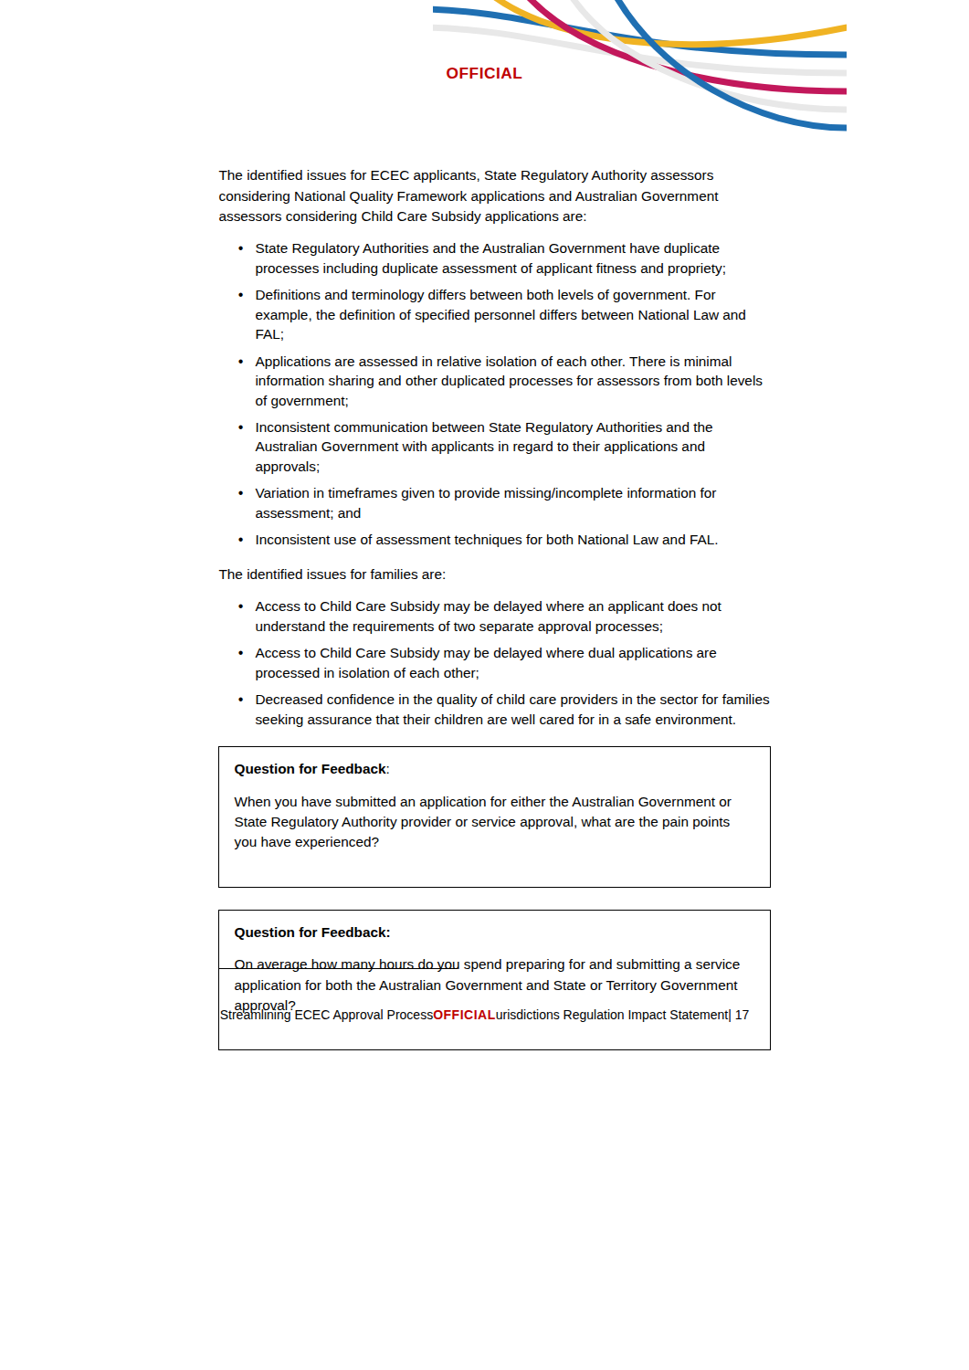OFFICIAL
The identified issues for ECEC applicants, State Regulatory Authority assessors considering National Quality Framework applications and Australian Government assessors considering Child Care Subsidy applications are:
State Regulatory Authorities and the Australian Government have duplicate processes including duplicate assessment of applicant fitness and propriety;
Definitions and terminology differs between both levels of government. For example, the definition of specified personnel differs between National Law and FAL;
Applications are assessed in relative isolation of each other. There is minimal information sharing and other duplicated processes for assessors from both levels of government;
Inconsistent communication between State Regulatory Authorities and the Australian Government with applicants in regard to their applications and approvals;
Variation in timeframes given to provide missing/incomplete information for assessment; and
Inconsistent use of assessment techniques for both National Law and FAL.
The identified issues for families are:
Access to Child Care Subsidy may be delayed where an applicant does not understand the requirements of two separate approval processes;
Access to Child Care Subsidy may be delayed where dual applications are processed in isolation of each other;
Decreased confidence in the quality of child care providers in the sector for families seeking assurance that their children are well cared for in a safe environment.
Question for Feedback:
When you have submitted an application for either the Australian Government or State Regulatory Authority provider or service approval, what are the pain points you have experienced?
Question for Feedback:
On average how many hours do you spend preparing for and submitting a service application for both the Australian Government and State or Territory Government approval?
Streamlining ECEC Approval ProcessOFFICIALurisdictions Regulation Impact Statement| 17